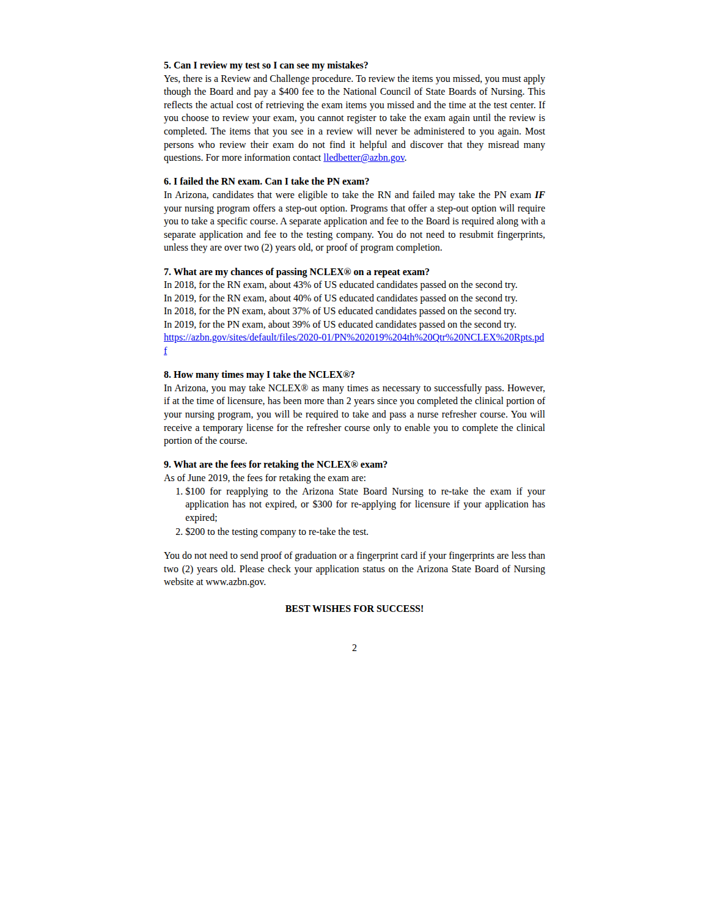5. Can I review my test so I can see my mistakes?
Yes, there is a Review and Challenge procedure. To review the items you missed, you must apply though the Board and pay a $400 fee to the National Council of State Boards of Nursing. This reflects the actual cost of retrieving the exam items you missed and the time at the test center. If you choose to review your exam, you cannot register to take the exam again until the review is completed. The items that you see in a review will never be administered to you again. Most persons who review their exam do not find it helpful and discover that they misread many questions. For more information contact lledbetter@azbn.gov.
6. I failed the RN exam. Can I take the PN exam?
In Arizona, candidates that were eligible to take the RN and failed may take the PN exam IF your nursing program offers a step-out option. Programs that offer a step-out option will require you to take a specific course. A separate application and fee to the Board is required along with a separate application and fee to the testing company. You do not need to resubmit fingerprints, unless they are over two (2) years old, or proof of program completion.
7. What are my chances of passing NCLEX® on a repeat exam?
In 2018, for the RN exam, about 43% of US educated candidates passed on the second try.
In 2019, for the RN exam, about 40% of US educated candidates passed on the second try.
In 2018, for the PN exam, about 37% of US educated candidates passed on the second try.
In 2019, for the PN exam, about 39% of US educated candidates passed on the second try.
https://azbn.gov/sites/default/files/2020-01/PN%202019%204th%20Qtr%20NCLEX%20Rpts.pdf
8. How many times may I take the NCLEX®?
In Arizona, you may take NCLEX® as many times as necessary to successfully pass. However, if at the time of licensure, has been more than 2 years since you completed the clinical portion of your nursing program, you will be required to take and pass a nurse refresher course. You will receive a temporary license for the refresher course only to enable you to complete the clinical portion of the course.
9. What are the fees for retaking the NCLEX® exam?
As of June 2019, the fees for retaking the exam are:
$100 for reapplying to the Arizona State Board Nursing to re-take the exam if your application has not expired, or $300 for re-applying for licensure if your application has expired;
$200 to the testing company to re-take the test.
You do not need to send proof of graduation or a fingerprint card if your fingerprints are less than two (2) years old. Please check your application status on the Arizona State Board of Nursing website at www.azbn.gov.
BEST WISHES FOR SUCCESS!
2